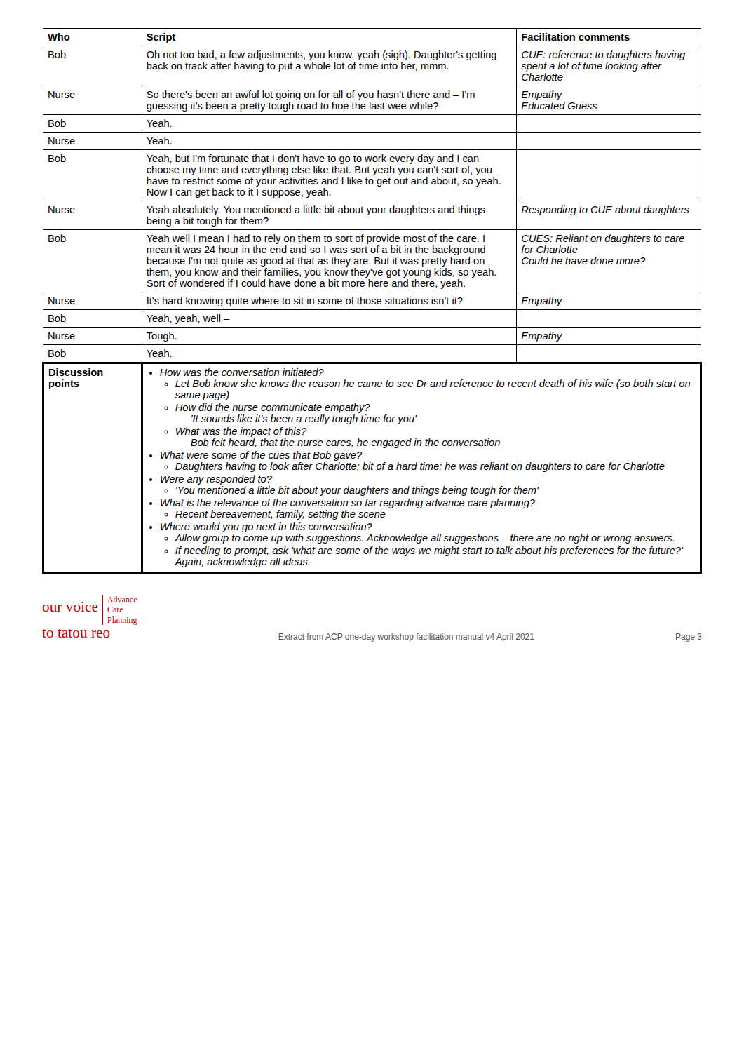| Who | Script | Facilitation comments |
| --- | --- | --- |
| Bob | Oh not too bad, a few adjustments, you know, yeah (sigh). Daughter's getting back on track after having to put a whole lot of time into her, mmm. | CUE: reference to daughters having spent a lot of time looking after Charlotte |
| Nurse | So there's been an awful lot going on for all of you hasn't there and – I'm guessing it's been a pretty tough road to hoe the last wee while? | Empathy Educated Guess |
| Bob | Yeah. | |
| Nurse | Yeah. | |
| Bob | Yeah, but I'm fortunate that I don't have to go to work every day and I can choose my time and everything else like that. But yeah you can't sort of, you have to restrict some of your activities and I like to get out and about, so yeah. Now I can get back to it I suppose, yeah. | |
| Nurse | Yeah absolutely. You mentioned a little bit about your daughters and things being a bit tough for them? | Responding to CUE about daughters |
| Bob | Yeah well I mean I had to rely on them to sort of provide most of the care. I mean it was 24 hour in the end and so I was sort of a bit in the background because I'm not quite as good at that as they are. But it was pretty hard on them, you know and their families, you know they've got young kids, so yeah. Sort of wondered if I could have done a bit more here and there, yeah. | CUES: Reliant on daughters to care for Charlotte Could he have done more? |
| Nurse | It's hard knowing quite where to sit in some of those situations isn't it? | Empathy |
| Bob | Yeah, yeah, well – | |
| Nurse | Tough. | Empathy |
| Bob | Yeah. | |
| Discussion points | How was the conversation initiated? Let Bob know she knows the reason he came to see Dr and reference to recent death of his wife (so both start on same page) How did the nurse communicate empathy? 'It sounds like it's been a really tough time for you' What was the impact of this? Bob felt heard, that the nurse cares, he engaged in the conversation What were some of the cues that Bob gave? Daughters having to look after Charlotte; bit of a hard time; he was reliant on daughters to care for Charlotte Were any responded to? 'You mentioned a little bit about your daughters and things being tough for them' What is the relevance of the conversation so far regarding advance care planning? Recent bereavement, family, setting the scene Where would you go next in this conversation? Allow group to come up with suggestions. Acknowledge all suggestions – there are no right or wrong answers. If needing to prompt, ask 'what are some of the ways we might start to talk about his preferences for the future?' Again, acknowledge all ideas. |
our voice Advance
Care
Planning
to tatou reo
Extract from ACP one-day workshop facilitation manual v4 April 2021
Page 3